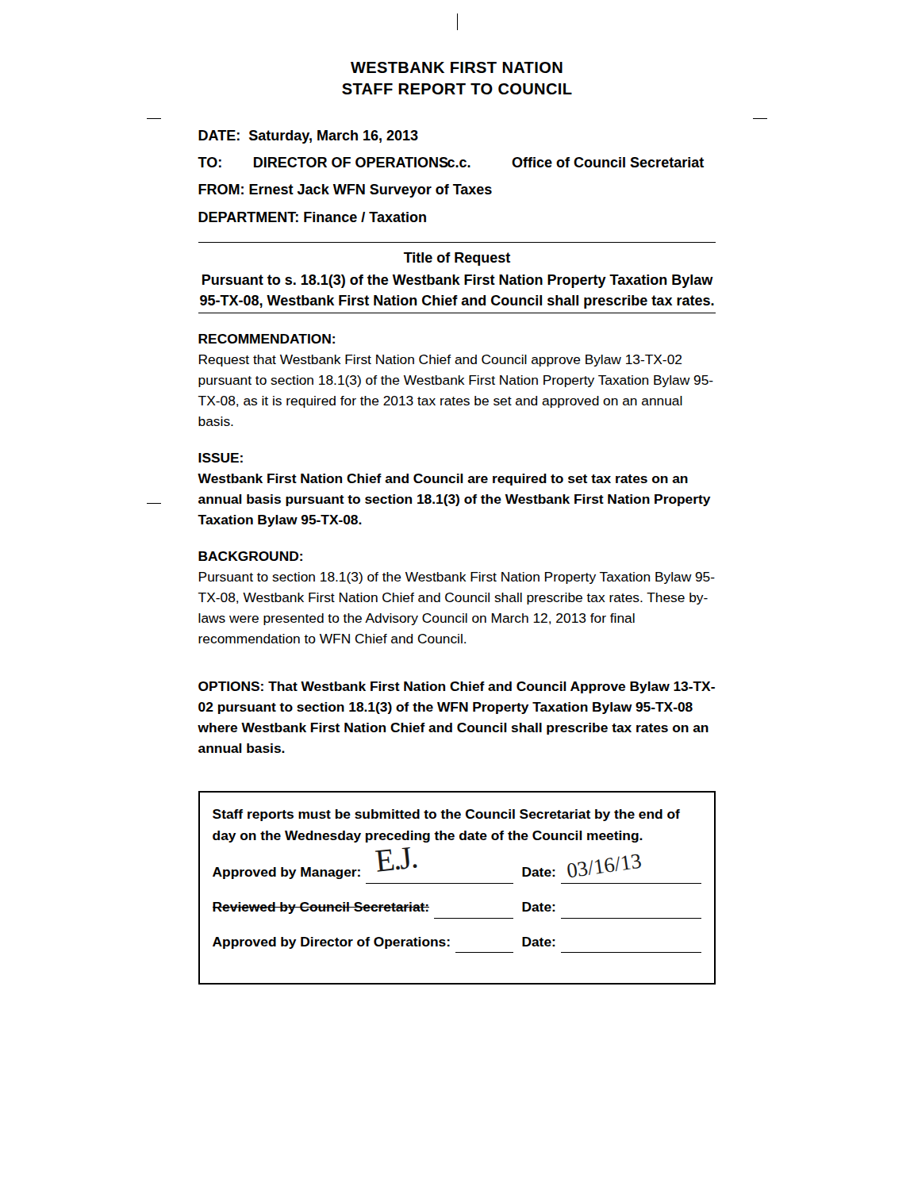WESTBANK FIRST NATION
STAFF REPORT TO COUNCIL
DATE: Saturday, March 16, 2013 TO: DIRECTOR OF OPERATIONS c.c. Office of Council Secretariat FROM: Ernest Jack WFN Surveyor of Taxes DEPARTMENT: Finance / Taxation
Title of Request Pursuant to s. 18.1(3) of the Westbank First Nation Property Taxation Bylaw 95-TX-08, Westbank First Nation Chief and Council shall prescribe tax rates.
RECOMMENDATION:
Request that Westbank First Nation Chief and Council approve Bylaw 13-TX-02 pursuant to section 18.1(3) of the Westbank First Nation Property Taxation Bylaw 95-TX-08, as it is required for the 2013 tax rates be set and approved on an annual basis.
ISSUE:
Westbank First Nation Chief and Council are required to set tax rates on an annual basis pursuant to section 18.1(3) of the Westbank First Nation Property Taxation Bylaw 95-TX-08.
BACKGROUND:
Pursuant to section 18.1(3) of the Westbank First Nation Property Taxation Bylaw 95-TX-08, Westbank First Nation Chief and Council shall prescribe tax rates. These by-laws were presented to the Advisory Council on March 12, 2013 for final recommendation to WFN Chief and Council.
OPTIONS: That Westbank First Nation Chief and Council Approve Bylaw 13-TX-02 pursuant to section 18.1(3) of the WFN Property Taxation Bylaw 95-TX-08 where Westbank First Nation Chief and Council shall prescribe tax rates on an annual basis.
Staff reports must be submitted to the Council Secretariat by the end of day on the Wednesday preceding the date of the Council meeting.
Approved by Manager: E.J. Date: 03/16/13
Reviewed by Council Secretariat: Date:
Approved by Director of Operations: Date: